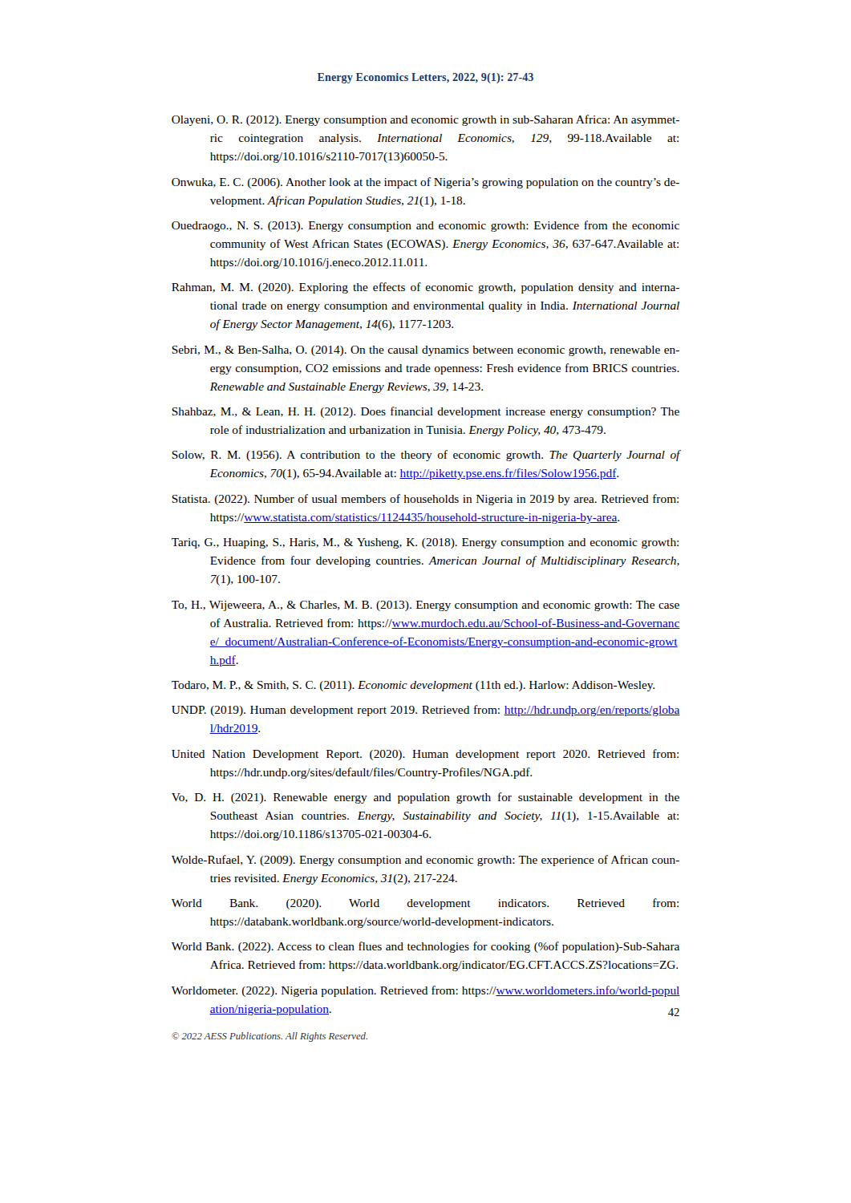Energy Economics Letters, 2022, 9(1): 27-43
Olayeni, O. R. (2012). Energy consumption and economic growth in sub-Saharan Africa: An asymmetric cointegration analysis. International Economics, 129, 99-118.Available at: https://doi.org/10.1016/s2110-7017(13)60050-5.
Onwuka, E. C. (2006). Another look at the impact of Nigeria’s growing population on the country’s development. African Population Studies, 21(1), 1-18.
Ouedraogo., N. S. (2013). Energy consumption and economic growth: Evidence from the economic community of West African States (ECOWAS). Energy Economics, 36, 637-647.Available at: https://doi.org/10.1016/j.eneco.2012.11.011.
Rahman, M. M. (2020). Exploring the effects of economic growth, population density and international trade on energy consumption and environmental quality in India. International Journal of Energy Sector Management, 14(6), 1177-1203.
Sebri, M., & Ben-Salha, O. (2014). On the causal dynamics between economic growth, renewable energy consumption, CO2 emissions and trade openness: Fresh evidence from BRICS countries. Renewable and Sustainable Energy Reviews, 39, 14-23.
Shahbaz, M., & Lean, H. H. (2012). Does financial development increase energy consumption? The role of industrialization and urbanization in Tunisia. Energy Policy, 40, 473-479.
Solow, R. M. (1956). A contribution to the theory of economic growth. The Quarterly Journal of Economics, 70(1), 65-94.Available at: http://piketty.pse.ens.fr/files/Solow1956.pdf.
Statista. (2022). Number of usual members of households in Nigeria in 2019 by area. Retrieved from: https://www.statista.com/statistics/1124435/household-structure-in-nigeria-by-area.
Tariq, G., Huaping, S., Haris, M., & Yusheng, K. (2018). Energy consumption and economic growth: Evidence from four developing countries. American Journal of Multidisciplinary Research, 7(1), 100-107.
To, H., Wijeweera, A., & Charles, M. B. (2013). Energy consumption and economic growth: The case of Australia. Retrieved from: https://www.murdoch.edu.au/School-of-Business-and-Governance/_document/Australian-Conference-of-Economists/Energy-consumption-and-economic-growth.pdf.
Todaro, M. P., & Smith, S. C. (2011). Economic development (11th ed.). Harlow: Addison-Wesley.
UNDP. (2019). Human development report 2019. Retrieved from: http://hdr.undp.org/en/reports/global/hdr2019.
United Nation Development Report. (2020). Human development report 2020. Retrieved from: https://hdr.undp.org/sites/default/files/Country-Profiles/NGA.pdf.
Vo, D. H. (2021). Renewable energy and population growth for sustainable development in the Southeast Asian countries. Energy, Sustainability and Society, 11(1), 1-15.Available at: https://doi.org/10.1186/s13705-021-00304-6.
Wolde-Rufael, Y. (2009). Energy consumption and economic growth: The experience of African countries revisited. Energy Economics, 31(2), 217-224.
World Bank. (2020). World development indicators. Retrieved from: https://databank.worldbank.org/source/world-development-indicators.
World Bank. (2022). Access to clean flues and technologies for cooking (%of population)-Sub-Sahara Africa. Retrieved from: https://data.worldbank.org/indicator/EG.CFT.ACCS.ZS?locations=ZG.
Worldometer. (2022). Nigeria population. Retrieved from: https://www.worldometers.info/world-population/nigeria-population.
42
© 2022 AESS Publications. All Rights Reserved.